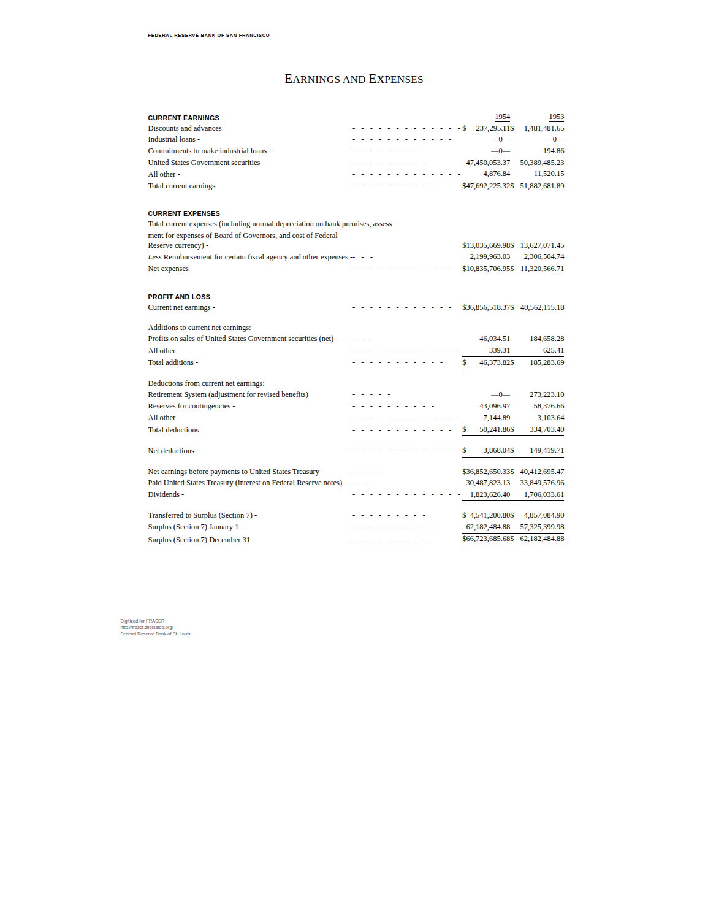FEDERAL RESERVE BANK OF SAN FRANCISCO
EARNINGS AND EXPENSES
| CURRENT EARNINGS | | 1954 | | 1953 |
| Discounts and advances | - - - - - - - - - - - - - | $ | 237,295.11 | $ | 1,481,481.65 |
| Industrial loans - | - - - - - - - - - - - - | | —0— | | —0— |
| Commitments to make industrial loans - | - - - - - - - - | | —0— | | 194.86 |
| United States Government securities | - - - - - - - - - | | 47,450,053.37 | | 50,389,485.23 |
| All other - | - - - - - - - - - - - - - | | 4,876.84 | | 11,520.15 |
| Total current earnings | - - - - - - - - - - | $ | 47,692,225.32 | $ | 51,882,681.89 |
| CURRENT EXPENSES |
| Total current expenses (including normal depreciation on bank premises, assess- | | | | |
| ment for expenses of Board of Governors, and cost of Federal Reserve currency) - | | $ | 13,035,669.98 | $ | 13,627,071.45 |
| Less Reimbursement for certain fiscal agency and other expenses - | - - - | | 2,199,963.03 | | 2,306,504.74 |
| Net expenses | - - - - - - - - - - - - | $ | 10,835,706.95 | $ | 11,320,566.71 |
| PROFIT AND LOSS |
| Current net earnings - | - - - - - - - - - - - - | $ | 36,856,518.37 | $ | 40,562,115.18 |
| Additions to current net earnings: | | | | |
| Profits on sales of United States Government securities (net) - | - - - | | 46,034.51 | | 184,658.28 |
| All other | - - - - - - - - - - - - - | | 339.31 | | 625.41 |
| Total additions - | - - - - - - - - - - - | $ | 46,373.82 | $ | 185,283.69 |
| Deductions from current net earnings: | | | | |
| Retirement System (adjustment for revised benefits) | - - - - - | | —0— | | 273,223.10 |
| Reserves for contingencies - | - - - - - - - - - - | | 43,096.97 | | 58,376.66 |
| All other - | - - - - - - - - - - - - | | 7,144.89 | | 3,103.64 |
| Total deductions | - - - - - - - - - - - - | $ | 50,241.86 | $ | 334,703.40 |
| Net deductions - | - - - - - - - - - - - - - | $ | 3,868.04 | $ | 149,419.71 |
| Net earnings before payments to United States Treasury | - - - - | $ | 36,852,650.33 | $ | 40,412,695.47 |
| Paid United States Treasury (interest on Federal Reserve notes) - | - - | | 30,487,823.13 | | 33,849,576.96 |
| Dividends - | - - - - - - - - - - - - - | | 1,823,626.40 | | 1,706,033.61 |
| Transferred to Surplus (Section 7) - | - - - - - - - - - | $ | 4,541,200.80 | $ | 4,857,084.90 |
| Surplus (Section 7) January 1 | - - - - - - - - - - | | 62,182,484.88 | | 57,325,399.98 |
| Surplus (Section 7) December 31 | - - - - - - - - - | $ | 66,723,685.68 | $ | 62,182,484.88 |
Digitized for FRASER
http://fraser.stlouisfed.org/
Federal Reserve Bank of St. Louis